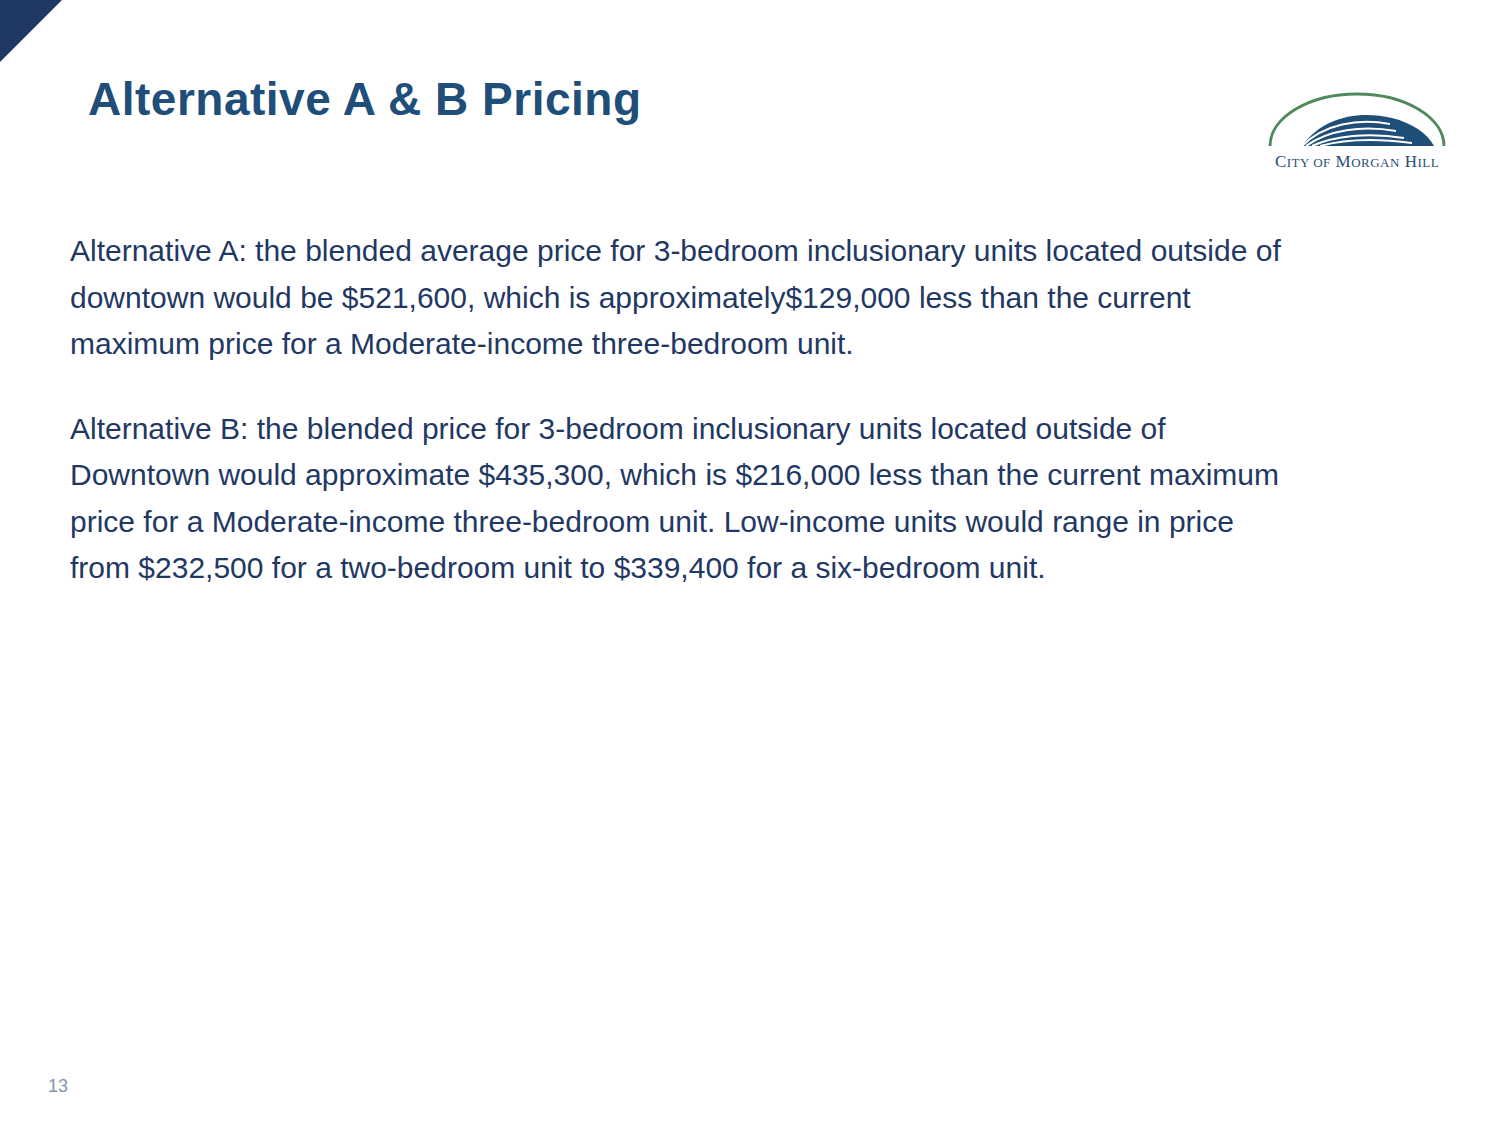Alternative A & B Pricing
CITY OF MORGAN HILL
Alternative A: the blended average price for 3-bedroom inclusionary units located outside of downtown would be $521,600, which is approximately$129,000 less than the current maximum price for a Moderate-income three-bedroom unit.
Alternative B: the blended price for 3-bedroom inclusionary units located outside of Downtown would approximate $435,300, which is $216,000 less than the current maximum price for a Moderate-income three-bedroom unit. Low-income units would range in price from $232,500 for a two-bedroom unit to $339,400 for a six-bedroom unit.
13